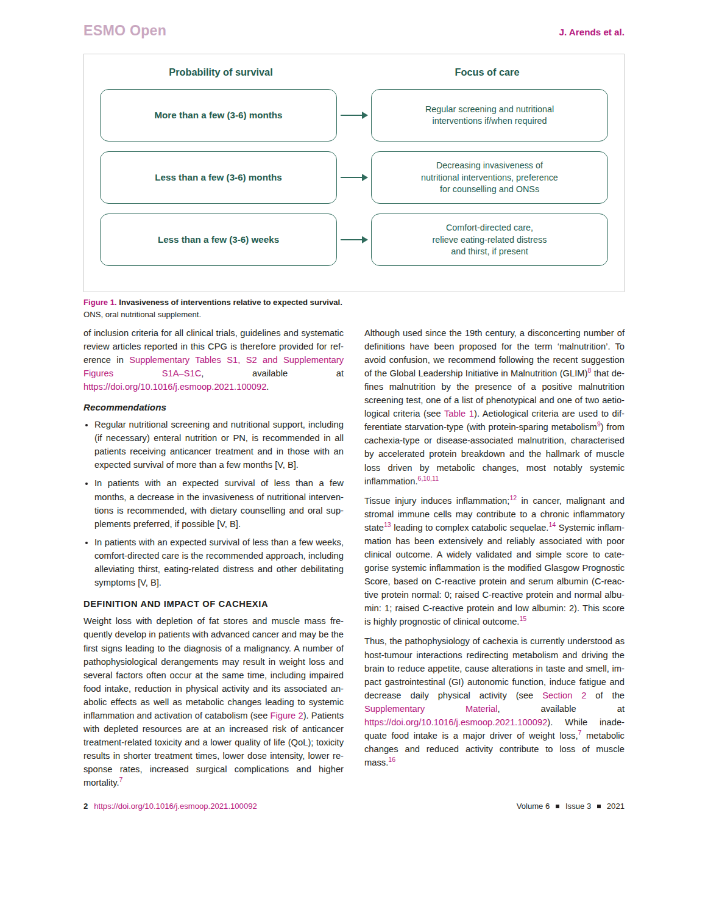ESMO Open
J. Arends et al.
Probability of survival
Focus of care
More than a few (3-6) months
Regular screening and nutritional
interventions if/when required
Less than a few (3-6) months
Decreasing invasiveness of
nutritional interventions, preference
for counselling and ONSs
Less than a few (3-6) weeks
Comfort-directed care,
relieve eating-related distress
and thirst, if present
Figure 1. Invasiveness of interventions relative to expected survival. ONS, oral nutritional supplement.
of inclusion criteria for all clinical trials, guidelines and systematic review articles reported in this CPG is therefore provided for reference in Supplementary Tables S1, S2 and Supplementary Figures S1A–S1C, available at https://doi.org/10.1016/j.esmoop.2021.100092.
Recommendations
Regular nutritional screening and nutritional support, including (if necessary) enteral nutrition or PN, is recommended in all patients receiving anticancer treatment and in those with an expected survival of more than a few months [V, B].
In patients with an expected survival of less than a few months, a decrease in the invasiveness of nutritional interventions is recommended, with dietary counselling and oral supplements preferred, if possible [V, B].
In patients with an expected survival of less than a few weeks, comfort-directed care is the recommended approach, including alleviating thirst, eating-related distress and other debilitating symptoms [V, B].
DEFINITION AND IMPACT OF CACHEXIA
Weight loss with depletion of fat stores and muscle mass frequently develop in patients with advanced cancer and may be the first signs leading to the diagnosis of a malignancy. A number of pathophysiological derangements may result in weight loss and several factors often occur at the same time, including impaired food intake, reduction in physical activity and its associated anabolic effects as well as metabolic changes leading to systemic inflammation and activation of catabolism (see Figure 2). Patients with depleted resources are at an increased risk of anticancer treatment-related toxicity and a lower quality of life (QoL); toxicity results in shorter treatment times, lower dose intensity, lower response rates, increased surgical complications and higher mortality.7
Although used since the 19th century, a disconcerting number of definitions have been proposed for the term ‘malnutrition’. To avoid confusion, we recommend following the recent suggestion of the Global Leadership Initiative in Malnutrition (GLIM)8 that defines malnutrition by the presence of a positive malnutrition screening test, one of a list of phenotypical and one of two aetiological criteria (see Table 1). Aetiological criteria are used to differentiate starvation-type (with protein-sparing metabolism9) from cachexia-type or disease-associated malnutrition, characterised by accelerated protein breakdown and the hallmark of muscle loss driven by metabolic changes, most notably systemic inflammation.6,10,11
Tissue injury induces inflammation;12 in cancer, malignant and stromal immune cells may contribute to a chronic inflammatory state13 leading to complex catabolic sequelae.14 Systemic inflammation has been extensively and reliably associated with poor clinical outcome. A widely validated and simple score to categorise systemic inflammation is the modified Glasgow Prognostic Score, based on C-reactive protein and serum albumin (C-reactive protein normal: 0; raised C-reactive protein and normal albumin: 1; raised C-reactive protein and low albumin: 2). This score is highly prognostic of clinical outcome.15
Thus, the pathophysiology of cachexia is currently understood as host-tumour interactions redirecting metabolism and driving the brain to reduce appetite, cause alterations in taste and smell, impact gastrointestinal (GI) autonomic function, induce fatigue and decrease daily physical activity (see Section 2 of the Supplementary Material, available at https://doi.org/10.1016/j.esmoop.2021.100092). While inadequate food intake is a major driver of weight loss,7 metabolic changes and reduced activity contribute to loss of muscle mass.16
2 https://doi.org/10.1016/j.esmoop.2021.100092
Volume 6 Issue 3 2021